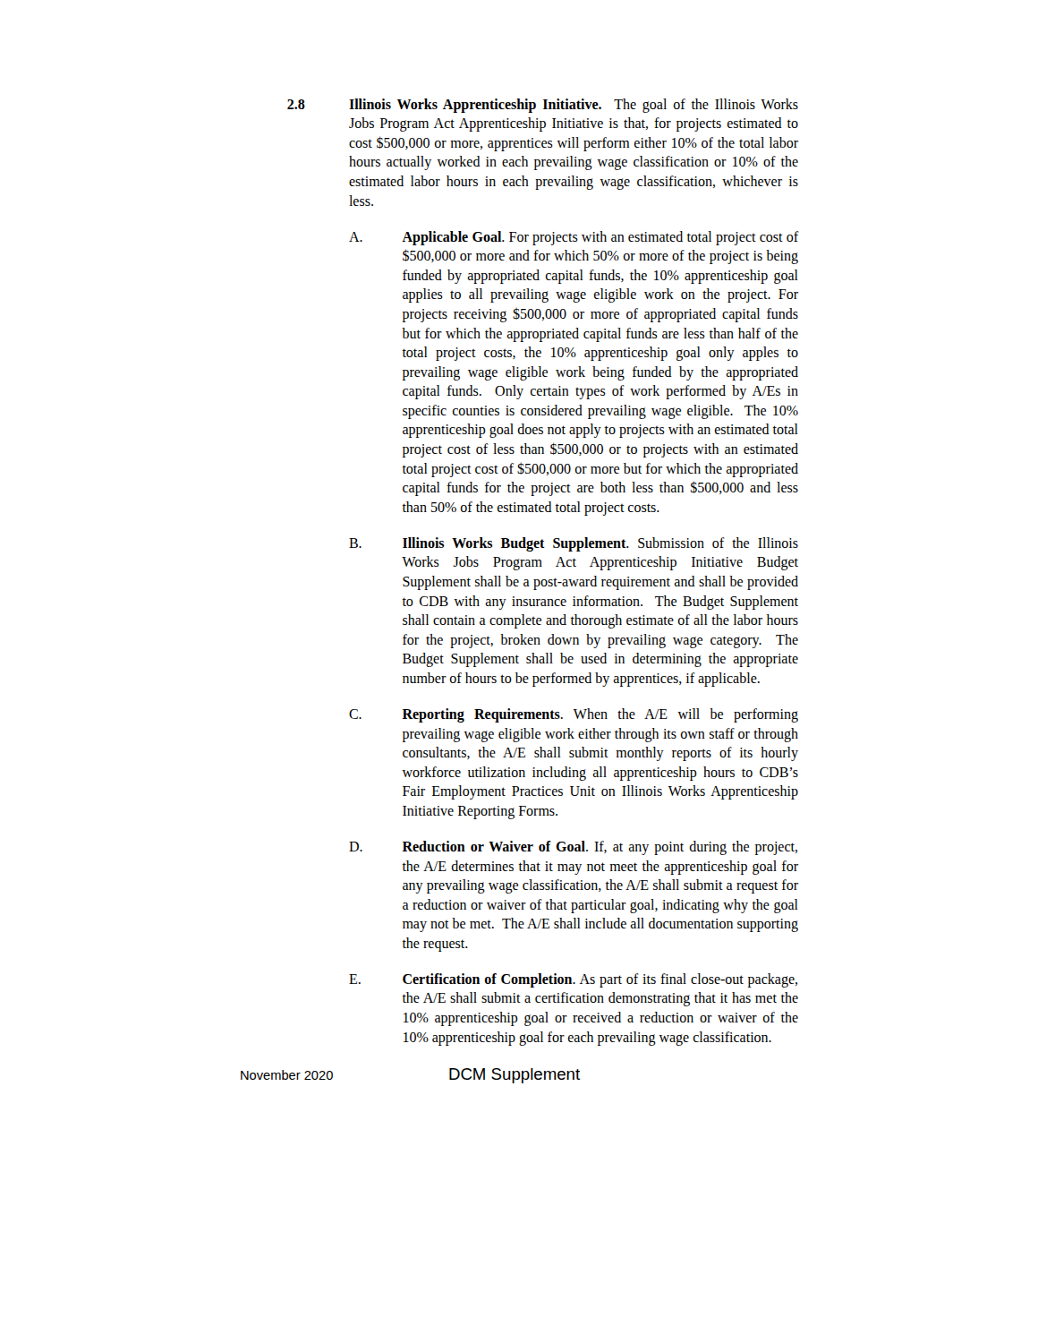2.8
Illinois Works Apprenticeship Initiative. The goal of the Illinois Works Jobs Program Act Apprenticeship Initiative is that, for projects estimated to cost $500,000 or more, apprentices will perform either 10% of the total labor hours actually worked in each prevailing wage classification or 10% of the estimated labor hours in each prevailing wage classification, whichever is less.
A.
Applicable Goal. For projects with an estimated total project cost of $500,000 or more and for which 50% or more of the project is being funded by appropriated capital funds, the 10% apprenticeship goal applies to all prevailing wage eligible work on the project. For projects receiving $500,000 or more of appropriated capital funds but for which the appropriated capital funds are less than half of the total project costs, the 10% apprenticeship goal only apples to prevailing wage eligible work being funded by the appropriated capital funds. Only certain types of work performed by A/Es in specific counties is considered prevailing wage eligible. The 10% apprenticeship goal does not apply to projects with an estimated total project cost of less than $500,000 or to projects with an estimated total project cost of $500,000 or more but for which the appropriated capital funds for the project are both less than $500,000 and less than 50% of the estimated total project costs.
B.
Illinois Works Budget Supplement. Submission of the Illinois Works Jobs Program Act Apprenticeship Initiative Budget Supplement shall be a post-award requirement and shall be provided to CDB with any insurance information. The Budget Supplement shall contain a complete and thorough estimate of all the labor hours for the project, broken down by prevailing wage category. The Budget Supplement shall be used in determining the appropriate number of hours to be performed by apprentices, if applicable.
C.
Reporting Requirements. When the A/E will be performing prevailing wage eligible work either through its own staff or through consultants, the A/E shall submit monthly reports of its hourly workforce utilization including all apprenticeship hours to CDB’s Fair Employment Practices Unit on Illinois Works Apprenticeship Initiative Reporting Forms.
D.
Reduction or Waiver of Goal. If, at any point during the project, the A/E determines that it may not meet the apprenticeship goal for any prevailing wage classification, the A/E shall submit a request for a reduction or waiver of that particular goal, indicating why the goal may not be met. The A/E shall include all documentation supporting the request.
E.
Certification of Completion. As part of its final close-out package, the A/E shall submit a certification demonstrating that it has met the 10% apprenticeship goal or received a reduction or waiver of the 10% apprenticeship goal for each prevailing wage classification.
November 2020
DCM Supplement